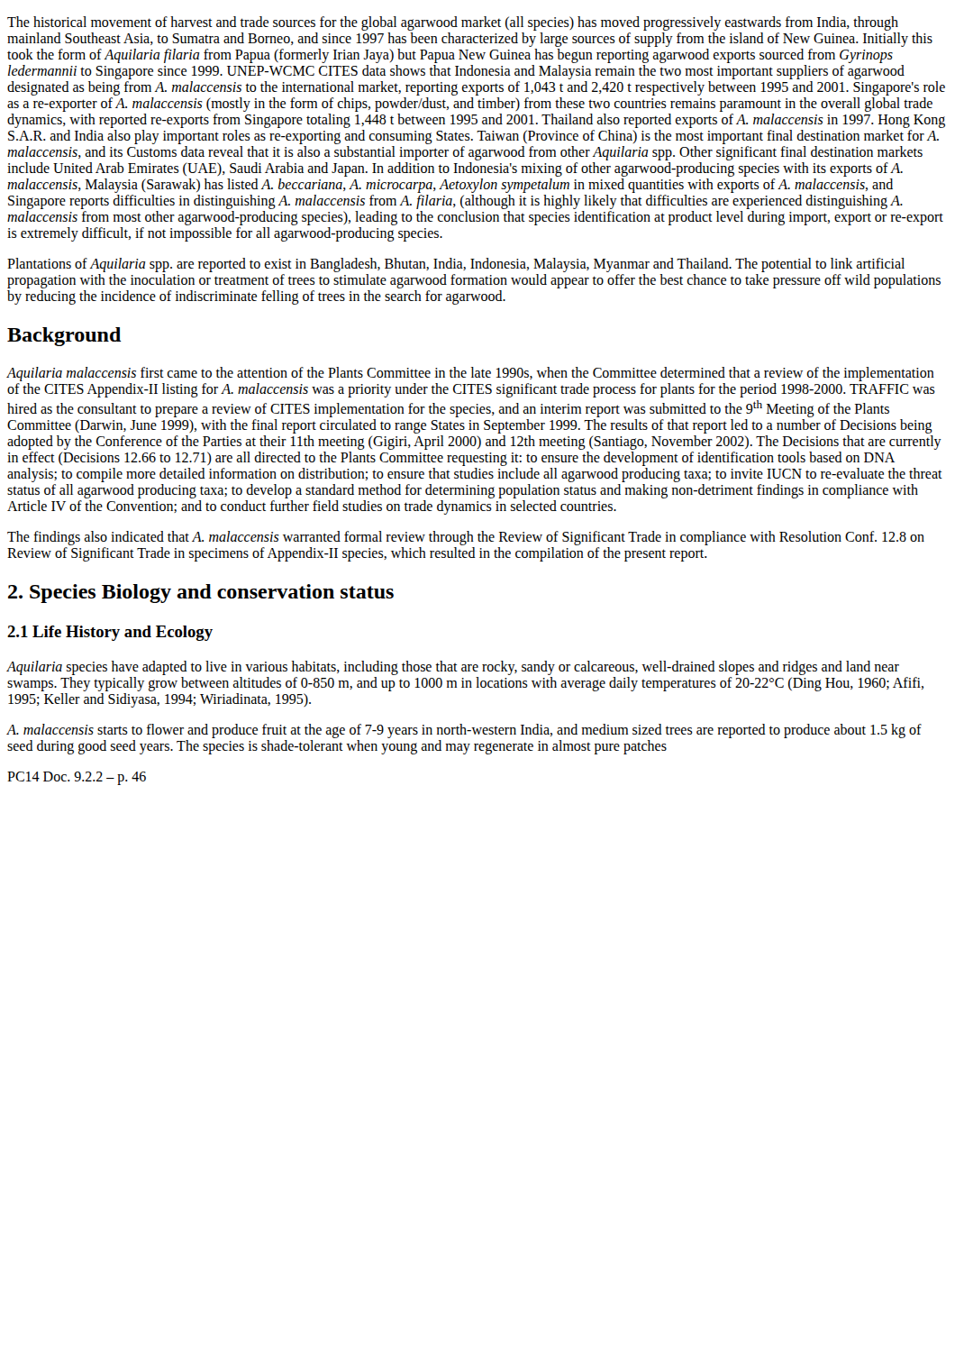The historical movement of harvest and trade sources for the global agarwood market (all species) has moved progressively eastwards from India, through mainland Southeast Asia, to Sumatra and Borneo, and since 1997 has been characterized by large sources of supply from the island of New Guinea. Initially this took the form of Aquilaria filaria from Papua (formerly Irian Jaya) but Papua New Guinea has begun reporting agarwood exports sourced from Gyrinops ledermannii to Singapore since 1999. UNEP-WCMC CITES data shows that Indonesia and Malaysia remain the two most important suppliers of agarwood designated as being from A. malaccensis to the international market, reporting exports of 1,043 t and 2,420 t respectively between 1995 and 2001. Singapore's role as a re-exporter of A. malaccensis (mostly in the form of chips, powder/dust, and timber) from these two countries remains paramount in the overall global trade dynamics, with reported re-exports from Singapore totaling 1,448 t between 1995 and 2001. Thailand also reported exports of A. malaccensis in 1997. Hong Kong S.A.R. and India also play important roles as re-exporting and consuming States. Taiwan (Province of China) is the most important final destination market for A. malaccensis, and its Customs data reveal that it is also a substantial importer of agarwood from other Aquilaria spp. Other significant final destination markets include United Arab Emirates (UAE), Saudi Arabia and Japan. In addition to Indonesia's mixing of other agarwood-producing species with its exports of A. malaccensis, Malaysia (Sarawak) has listed A. beccariana, A. microcarpa, Aetoxylon sympetalum in mixed quantities with exports of A. malaccensis, and Singapore reports difficulties in distinguishing A. malaccensis from A. filaria, (although it is highly likely that difficulties are experienced distinguishing A. malaccensis from most other agarwood-producing species), leading to the conclusion that species identification at product level during import, export or re-export is extremely difficult, if not impossible for all agarwood-producing species.
Plantations of Aquilaria spp. are reported to exist in Bangladesh, Bhutan, India, Indonesia, Malaysia, Myanmar and Thailand. The potential to link artificial propagation with the inoculation or treatment of trees to stimulate agarwood formation would appear to offer the best chance to take pressure off wild populations by reducing the incidence of indiscriminate felling of trees in the search for agarwood.
Background
Aquilaria malaccensis first came to the attention of the Plants Committee in the late 1990s, when the Committee determined that a review of the implementation of the CITES Appendix-II listing for A. malaccensis was a priority under the CITES significant trade process for plants for the period 1998-2000. TRAFFIC was hired as the consultant to prepare a review of CITES implementation for the species, and an interim report was submitted to the 9th Meeting of the Plants Committee (Darwin, June 1999), with the final report circulated to range States in September 1999. The results of that report led to a number of Decisions being adopted by the Conference of the Parties at their 11th meeting (Gigiri, April 2000) and 12th meeting (Santiago, November 2002). The Decisions that are currently in effect (Decisions 12.66 to 12.71) are all directed to the Plants Committee requesting it: to ensure the development of identification tools based on DNA analysis; to compile more detailed information on distribution; to ensure that studies include all agarwood producing taxa; to invite IUCN to re-evaluate the threat status of all agarwood producing taxa; to develop a standard method for determining population status and making non-detriment findings in compliance with Article IV of the Convention; and to conduct further field studies on trade dynamics in selected countries.
The findings also indicated that A. malaccensis warranted formal review through the Review of Significant Trade in compliance with Resolution Conf. 12.8 on Review of Significant Trade in specimens of Appendix-II species, which resulted in the compilation of the present report.
2. Species Biology and conservation status
2.1 Life History and Ecology
Aquilaria species have adapted to live in various habitats, including those that are rocky, sandy or calcareous, well-drained slopes and ridges and land near swamps. They typically grow between altitudes of 0-850 m, and up to 1000 m in locations with average daily temperatures of 20-22°C (Ding Hou, 1960; Afifi, 1995; Keller and Sidiyasa, 1994; Wiriadinata, 1995).
A. malaccensis starts to flower and produce fruit at the age of 7-9 years in north-western India, and medium sized trees are reported to produce about 1.5 kg of seed during good seed years. The species is shade-tolerant when young and may regenerate in almost pure patches
PC14 Doc. 9.2.2 – p. 46